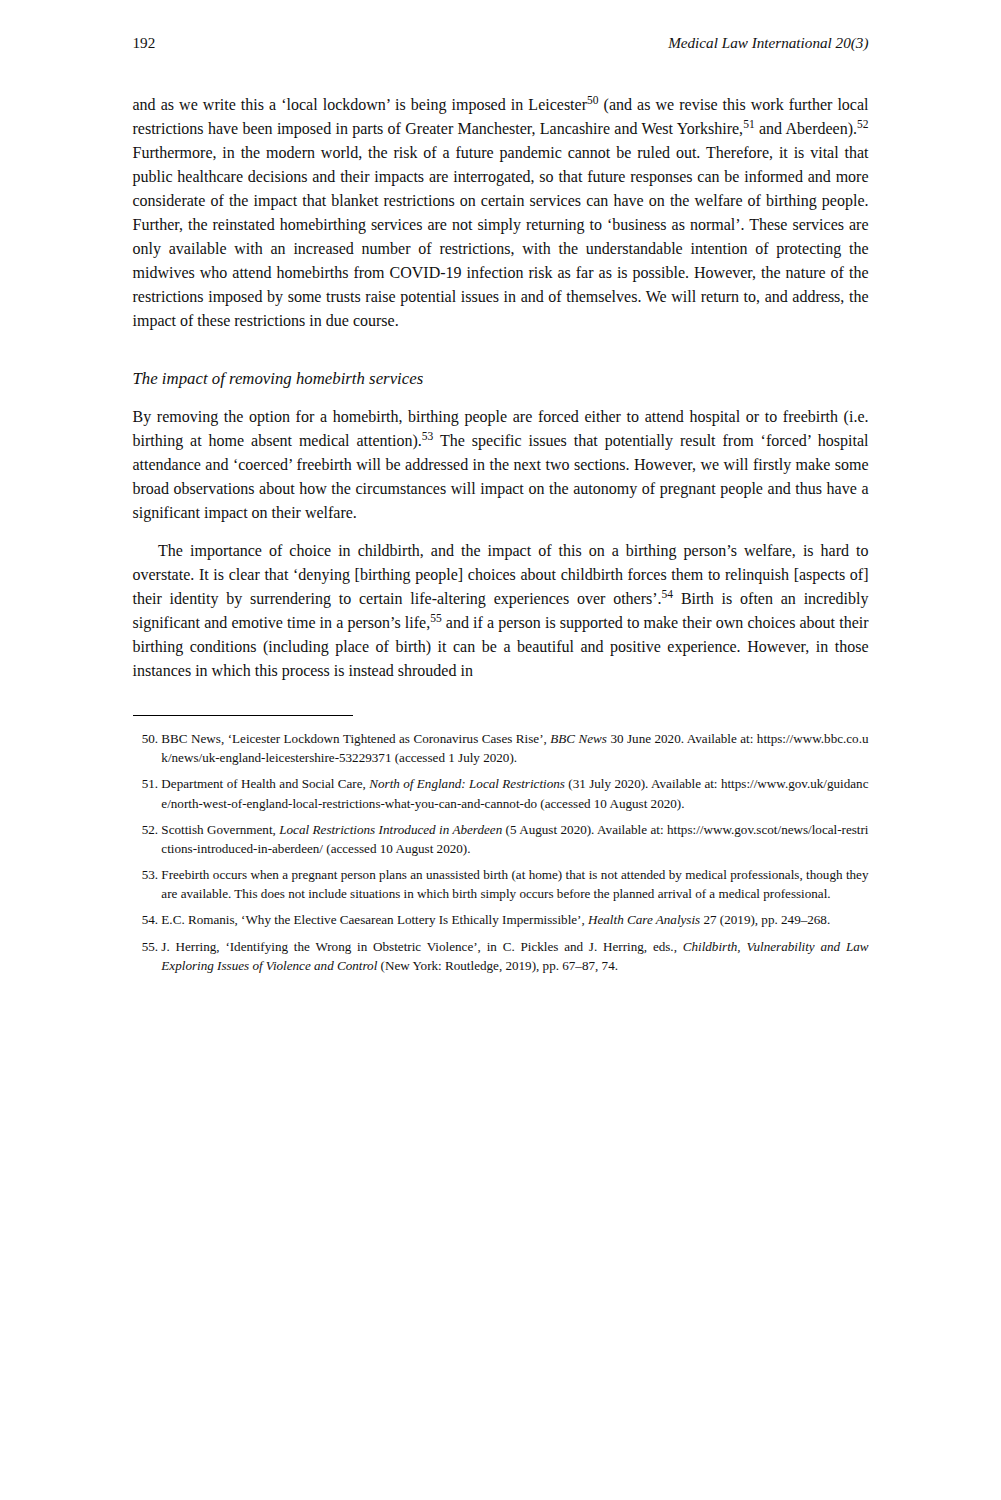192 Medical Law International 20(3)
and as we write this a ‘local lockdown’ is being imposed in Leicester50 (and as we revise this work further local restrictions have been imposed in parts of Greater Manchester, Lancashire and West Yorkshire,51 and Aberdeen).52 Furthermore, in the modern world, the risk of a future pandemic cannot be ruled out. Therefore, it is vital that public healthcare decisions and their impacts are interrogated, so that future responses can be informed and more considerate of the impact that blanket restrictions on certain services can have on the welfare of birthing people. Further, the reinstated homebirthing services are not simply returning to ‘business as normal’. These services are only available with an increased number of restrictions, with the understandable intention of protecting the midwives who attend homebirths from COVID-19 infection risk as far as is possible. However, the nature of the restrictions imposed by some trusts raise potential issues in and of themselves. We will return to, and address, the impact of these restrictions in due course.
The impact of removing homebirth services
By removing the option for a homebirth, birthing people are forced either to attend hospital or to freebirth (i.e. birthing at home absent medical attention).53 The specific issues that potentially result from ‘forced’ hospital attendance and ‘coerced’ freebirth will be addressed in the next two sections. However, we will firstly make some broad observations about how the circumstances will impact on the autonomy of pregnant people and thus have a significant impact on their welfare.
The importance of choice in childbirth, and the impact of this on a birthing person’s welfare, is hard to overstate. It is clear that ‘denying [birthing people] choices about childbirth forces them to relinquish [aspects of] their identity by surrendering to certain life-altering experiences over others’.54 Birth is often an incredibly significant and emotive time in a person’s life,55 and if a person is supported to make their own choices about their birthing conditions (including place of birth) it can be a beautiful and positive experience. However, in those instances in which this process is instead shrouded in
BBC News, ‘Leicester Lockdown Tightened as Coronavirus Cases Rise’, BBC News 30 June 2020. Available at: https://www.bbc.co.uk/news/uk-england-leicestershire-53229371 (accessed 1 July 2020).
Department of Health and Social Care, North of England: Local Restrictions (31 July 2020). Available at: https://www.gov.uk/guidance/north-west-of-england-local-restrictions-what-you-can-and-cannot-do (accessed 10 August 2020).
Scottish Government, Local Restrictions Introduced in Aberdeen (5 August 2020). Available at: https://www.gov.scot/news/local-restrictions-introduced-in-aberdeen/ (accessed 10 August 2020).
Freebirth occurs when a pregnant person plans an unassisted birth (at home) that is not attended by medical professionals, though they are available. This does not include situations in which birth simply occurs before the planned arrival of a medical professional.
E.C. Romanis, ‘Why the Elective Caesarean Lottery Is Ethically Impermissible’, Health Care Analysis 27 (2019), pp. 249–268.
J. Herring, ‘Identifying the Wrong in Obstetric Violence’, in C. Pickles and J. Herring, eds., Childbirth, Vulnerability and Law Exploring Issues of Violence and Control (New York: Routledge, 2019), pp. 67–87, 74.